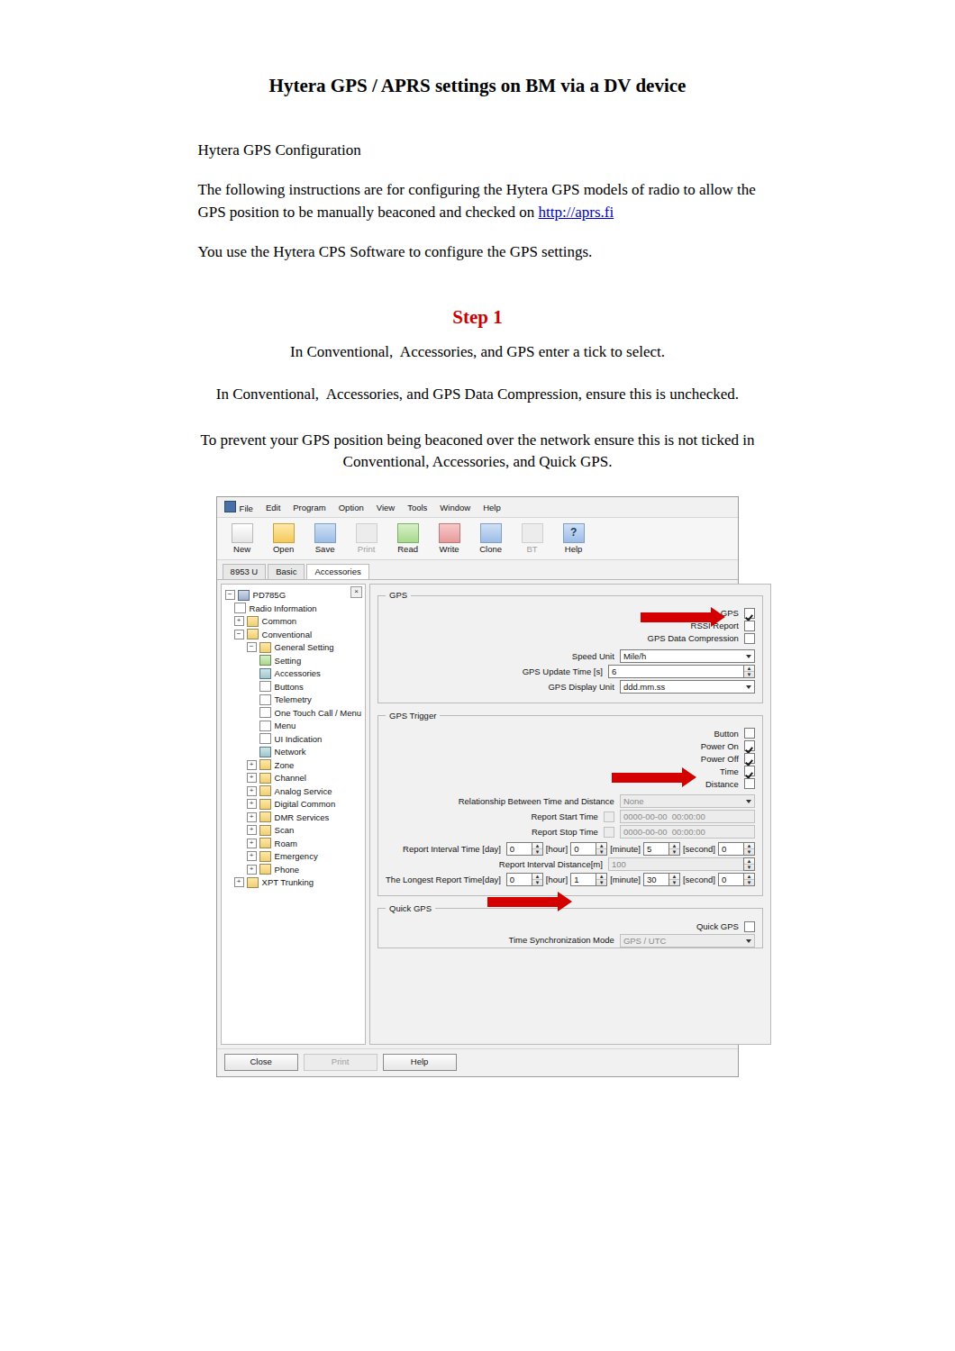Hytera GPS / APRS settings on BM via a DV device
Hytera GPS Configuration
The following instructions are for configuring the Hytera GPS models of radio to allow the GPS position to be manually beaconed and checked on http://aprs.fi
You use the Hytera CPS Software to configure the GPS settings.
Step 1
In Conventional, Accessories, and GPS enter a tick to select.
In Conventional, Accessories, and GPS Data Compression, ensure this is unchecked.
To prevent your GPS position being beaconed over the network ensure this is not ticked in Conventional, Accessories, and Quick GPS.
File Edit Program Option View Tools Window Help
New
Open
Save
Print
Read
Write
Clone
BT
?
Help
8953 U
Basic
Accessories
×
− PD785G
Radio Information
+ Common
− Conventional
− General Setting
Setting
Accessories
Buttons
Telemetry
One Touch Call / Menu
Menu
UI Indication
Network
+ Zone
+ Channel
+ Analog Service
+ Digital Common
+ DMR Services
+ Scan
+ Roam
+ Emergency
+ Phone
+ XPT Trunking
GPS
GPS
RSSI Report
GPS Data Compression
Speed Unit Mile/h
GPS Update Time [s] 6▲▼
GPS Display Unit ddd.mm.ss
GPS Trigger
Button
Power On
Power Off
Time
Distance
Relationship Between Time and Distance None
Report Start Time 0000-00-00 00:00:00
Report Stop Time 0000-00-00 00:00:00
Report Interval Time [day] 0▲▼ [hour] 0▲▼ [minute] 5▲▼ [second] 0▲▼
Report Interval Distance[m] 100▲▼
The Longest Report Time[day] 0▲▼ [hour] 1▲▼ [minute] 30▲▼ [second] 0▲▼
Quick GPS
Quick GPS
Time Synchronization Mode GPS / UTC
Close
Print
Help